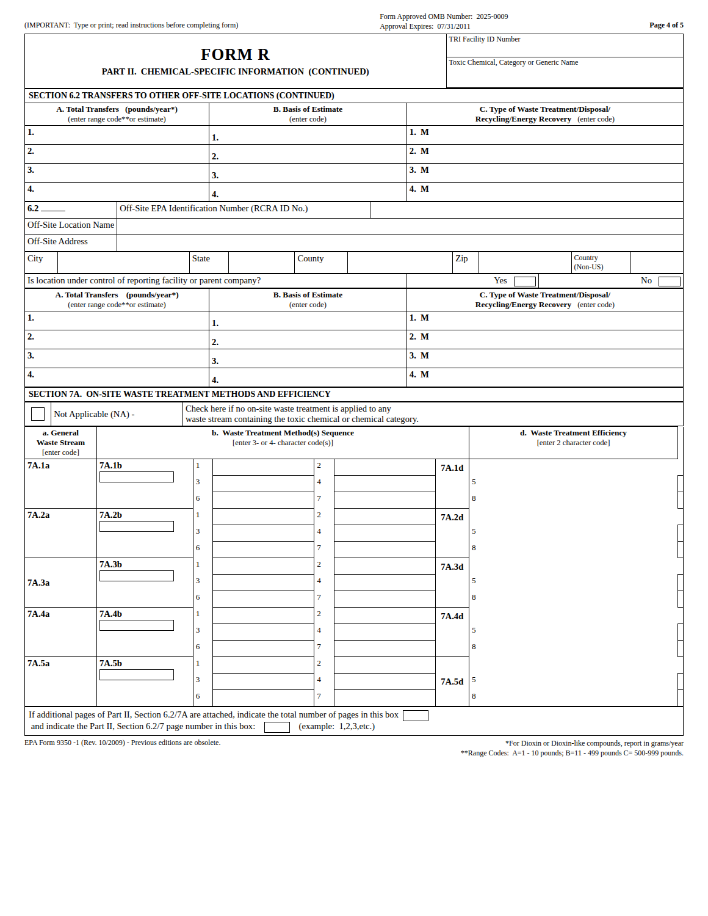(IMPORTANT: Type or print; read instructions before completing form)
Form Approved OMB Number: 2025-0009
Approval Expires: 07/31/2011
Page 4 of 5
| FORM R PART II. CHEMICAL-SPECIFIC INFORMATION (CONTINUED) | / TRI Facility ID Number / / Toxic Chemical, Category or Generic Name / |
| SECTION 6.2 TRANSFERS TO OTHER OFF-SITE LOCATIONS (CONTINUED) |
| A. Total Transfers (pounds/year*) (enter range code**or estimate) | B. Basis of Estimate (enter code) | C. Type of Waste Treatment/Disposal/ Recycling/Energy Recovery (enter code) |
| 1. | 1. | 1. M |
| 2. | 2. | 2. M |
| 3. | 3. | 3. M |
| 4. | 4. | 4. M |
| 6.2 | Off-Site EPA Identification Number (RCRA ID No.) | |
| Off-Site Location Name | |
| Off-Site Address | |
| City | | State | | County | | Zip | | Country (Non-US) | |
| Is location under control of reporting facility or parent company? | Yes | No |
| A. Total Transfers (pounds/year*) (enter range code**or estimate) | B. Basis of Estimate (enter code) | C. Type of Waste Treatment/Disposal/ Recycling/Energy Recovery (enter code) |
| 1. | 1. | 1. M |
| 2. | 2. | 2. M |
| 3. | 3. | 3. M |
| 4. | 4. | 4. M |
| SECTION 7A. ON-SITE WASTE TREATMENT METHODS AND EFFICIENCY |
| | Not Applicable (NA) - | Check here if no on-site waste treatment is applied to any waste stream containing the toxic chemical or chemical category. |
| a. General Waste Stream [enter code] | b. Waste Treatment Method(s) Sequence [enter 3- or 4- character code(s)] | d. Waste Treatment Efficiency [enter 2 character code] |
| 7A.1a | 7A.1b | 1 | | 2 | | 7A.1d |
| 3 | | 4 | | 5 | |
| 6 | | 7 | | 8 | |
| 7A.2a | 7A.2b | 1 | | 2 | | 7A.2d |
| 3 | | 4 | | 5 | |
| 6 | | 7 | | 8 | |
| 7A.3a | 7A.3b | 1 | | 2 | | 7A.3d |
| 3 | | 4 | | 5 | |
| 6 | | 7 | | 8 | |
| 7A.4a | 7A.4b | 1 | | 2 | | 7A.4d |
| 3 | | 4 | | 5 | |
| 6 | | 7 | | 8 | |
| 7A.5a | 7A.5b | 1 | | 2 | | 7A.5d |
| 3 | | 4 | | 5 | |
| 6 | | 7 | | 8 | |
| If additional pages of Part II, Section 6.2/7A are attached, indicate the total number of pages in this box and indicate the Part II, Section 6.2/7 page number in this box: (example: 1,2,3,etc.) |
EPA Form 9350 -1 (Rev. 10/2009) - Previous editions are obsolete.
*For Dioxin or Dioxin-like compounds, report in grams/year
**Range Codes: A=1 - 10 pounds; B=11 - 499 pounds C= 500-999 pounds.